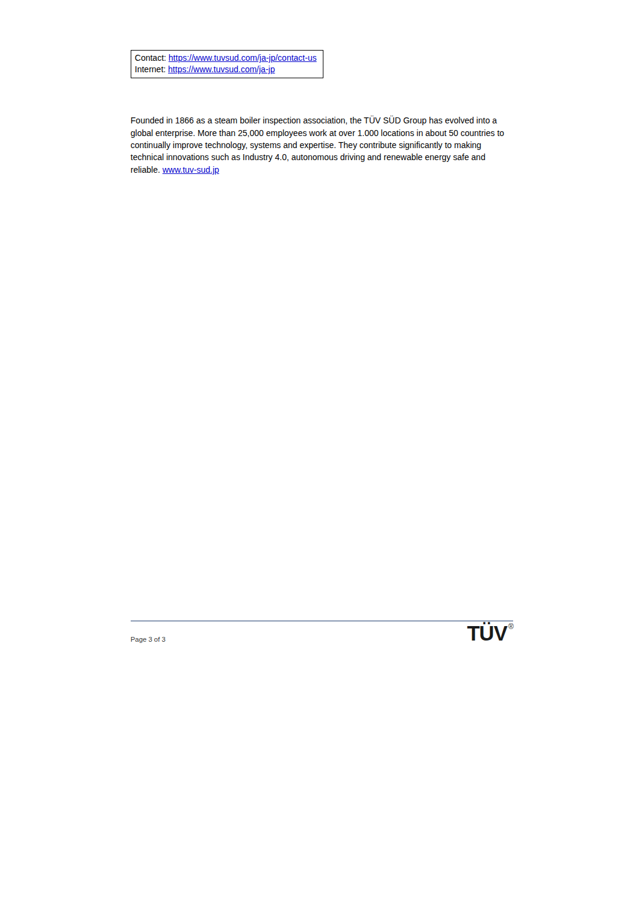Contact: https://www.tuvsud.com/ja-jp/contact-us
Internet: https://www.tuvsud.com/ja-jp
Founded in 1866 as a steam boiler inspection association, the TÜV SÜD Group has evolved into a global enterprise. More than 25,000 employees work at over 1.000 locations in about 50 countries to continually improve technology, systems and expertise. They contribute significantly to making technical innovations such as Industry 4.0, autonomous driving and renewable energy safe and reliable. www.tuv-sud.jp
Page 3 of 3 TÜV®